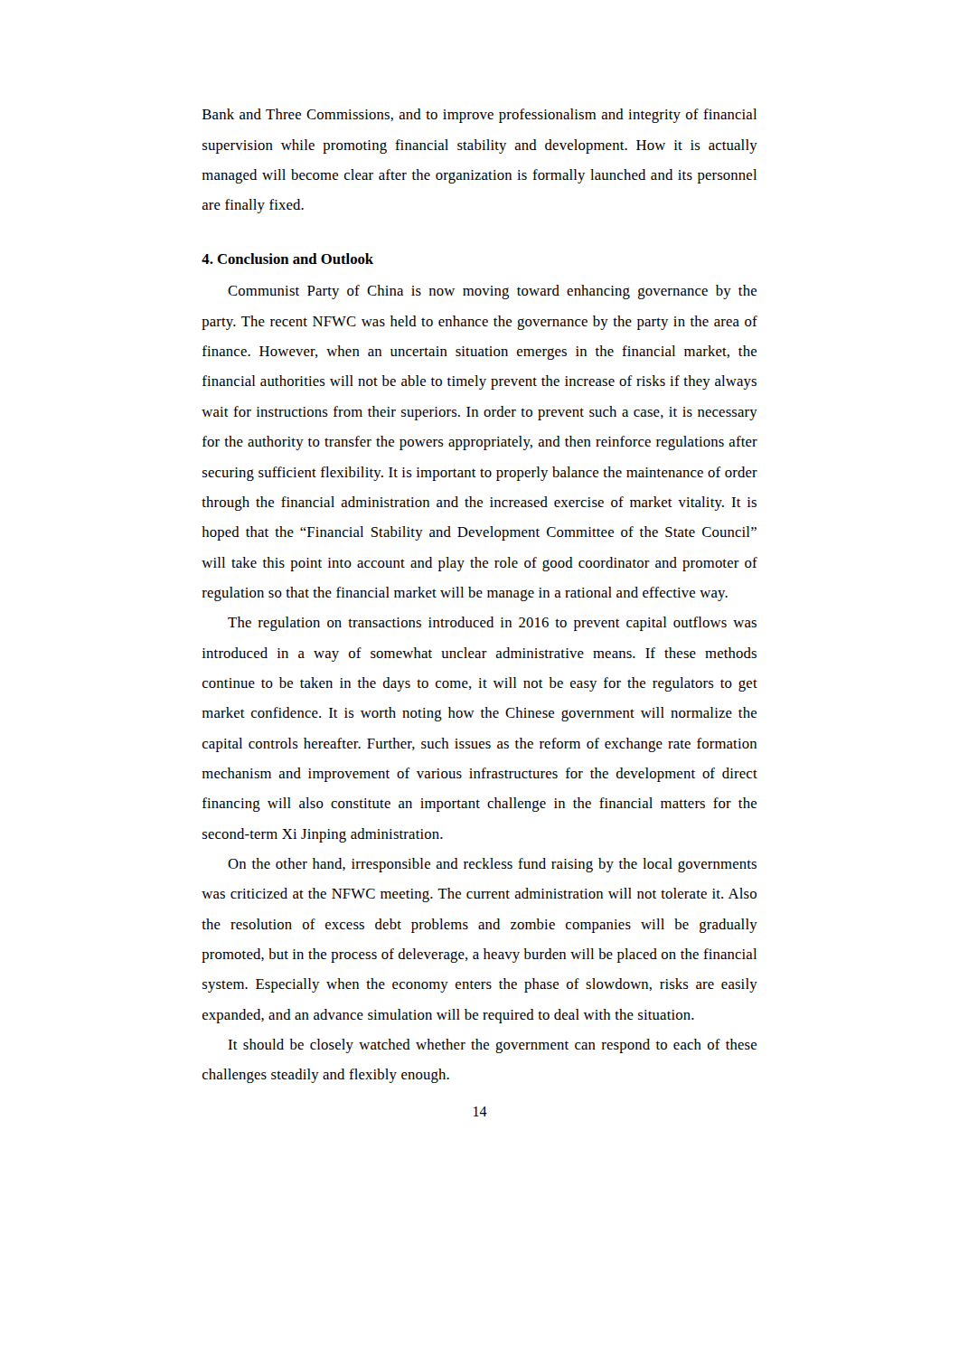Bank and Three Commissions, and to improve professionalism and integrity of financial supervision while promoting financial stability and development. How it is actually managed will become clear after the organization is formally launched and its personnel are finally fixed.
4. Conclusion and Outlook
Communist Party of China is now moving toward enhancing governance by the party. The recent NFWC was held to enhance the governance by the party in the area of finance. However, when an uncertain situation emerges in the financial market, the financial authorities will not be able to timely prevent the increase of risks if they always wait for instructions from their superiors. In order to prevent such a case, it is necessary for the authority to transfer the powers appropriately, and then reinforce regulations after securing sufficient flexibility. It is important to properly balance the maintenance of order through the financial administration and the increased exercise of market vitality. It is hoped that the “Financial Stability and Development Committee of the State Council” will take this point into account and play the role of good coordinator and promoter of regulation so that the financial market will be manage in a rational and effective way.
The regulation on transactions introduced in 2016 to prevent capital outflows was introduced in a way of somewhat unclear administrative means. If these methods continue to be taken in the days to come, it will not be easy for the regulators to get market confidence. It is worth noting how the Chinese government will normalize the capital controls hereafter. Further, such issues as the reform of exchange rate formation mechanism and improvement of various infrastructures for the development of direct financing will also constitute an important challenge in the financial matters for the second-term Xi Jinping administration.
On the other hand, irresponsible and reckless fund raising by the local governments was criticized at the NFWC meeting. The current administration will not tolerate it. Also the resolution of excess debt problems and zombie companies will be gradually promoted, but in the process of deleverage, a heavy burden will be placed on the financial system. Especially when the economy enters the phase of slowdown, risks are easily expanded, and an advance simulation will be required to deal with the situation.
It should be closely watched whether the government can respond to each of these challenges steadily and flexibly enough.
14